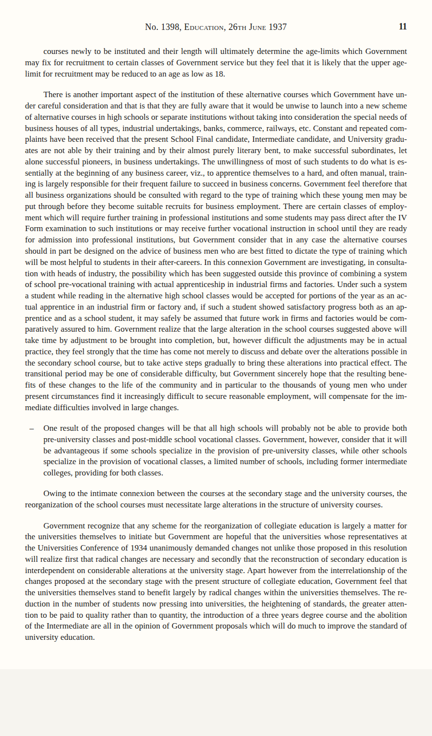No. 1398, Education, 26th June 1937
11
courses newly to be instituted and their length will ultimately determine the age-limits which Government may fix for recruitment to certain classes of Government service but they feel that it is likely that the upper age-limit for recruitment may be reduced to an age as low as 18.
There is another important aspect of the institution of these alternative courses which Government have under careful consideration and that is that they are fully aware that it would be unwise to launch into a new scheme of alternative courses in high schools or separate institutions without taking into consideration the special needs of business houses of all types, industrial undertakings, banks, commerce, railways, etc. Constant and repeated complaints have been received that the present School Final candidate, Intermediate candidate, and University graduates are not able by their training and by their almost purely literary bent, to make successful subordinates, let alone successful pioneers, in business undertakings. The unwillingness of most of such students to do what is essentially at the beginning of any business career, viz., to apprentice themselves to a hard, and often manual, training is largely responsible for their frequent failure to succeed in business concerns. Government feel therefore that all business organizations should be consulted with regard to the type of training which these young men may be put through before they become suitable recruits for business employment. There are certain classes of employment which will require further training in professional institutions and some students may pass direct after the IV Form examination to such institutions or may receive further vocational instruction in school until they are ready for admission into professional institutions, but Government consider that in any case the alternative courses should in part be designed on the advice of business men who are best fitted to dictate the type of training which will be most helpful to students in their after-careers. In this connexion Government are investigating, in consultation with heads of industry, the possibility which has been suggested outside this province of combining a system of school pre-vocational training with actual apprenticeship in industrial firms and factories. Under such a system a student while reading in the alternative high school classes would be accepted for portions of the year as an actual apprentice in an industrial firm or factory and, if such a student showed satisfactory progress both as an apprentice and as a school student, it may safely be assumed that future work in firms and factories would be comparatively assured to him. Government realize that the large alteration in the school courses suggested above will take time by adjustment to be brought into completion, but, however difficult the adjustments may be in actual practice, they feel strongly that the time has come not merely to discuss and debate over the alterations possible in the secondary school course, but to take active steps gradually to bring these alterations into practical effect. The transitional period may be one of considerable difficulty, but Government sincerely hope that the resulting benefits of these changes to the life of the community and in particular to the thousands of young men who under present circumstances find it increasingly difficult to secure reasonable employment, will compensate for the immediate difficulties involved in large changes.
One result of the proposed changes will be that all high schools will probably not be able to provide both pre-university classes and post-middle school vocational classes. Government, however, consider that it will be advantageous if some schools specialize in the provision of pre-university classes, while other schools specialize in the provision of vocational classes, a limited number of schools, including former intermediate colleges, providing for both classes.
Owing to the intimate connexion between the courses at the secondary stage and the university courses, the reorganization of the school courses must necessitate large alterations in the structure of university courses.
Government recognize that any scheme for the reorganization of collegiate education is largely a matter for the universities themselves to initiate but Government are hopeful that the universities whose representatives at the Universities Conference of 1934 unanimously demanded changes not unlike those proposed in this resolution will realize first that radical changes are necessary and secondly that the reconstruction of secondary education is interdependent on considerable alterations at the university stage. Apart however from the interrelationship of the changes proposed at the secondary stage with the present structure of collegiate education, Government feel that the universities themselves stand to benefit largely by radical changes within the universities themselves. The reduction in the number of students now pressing into universities, the heightening of standards, the greater attention to be paid to quality rather than to quantity, the introduction of a three years degree course and the abolition of the Intermediate are all in the opinion of Government proposals which will do much to improve the standard of university education.